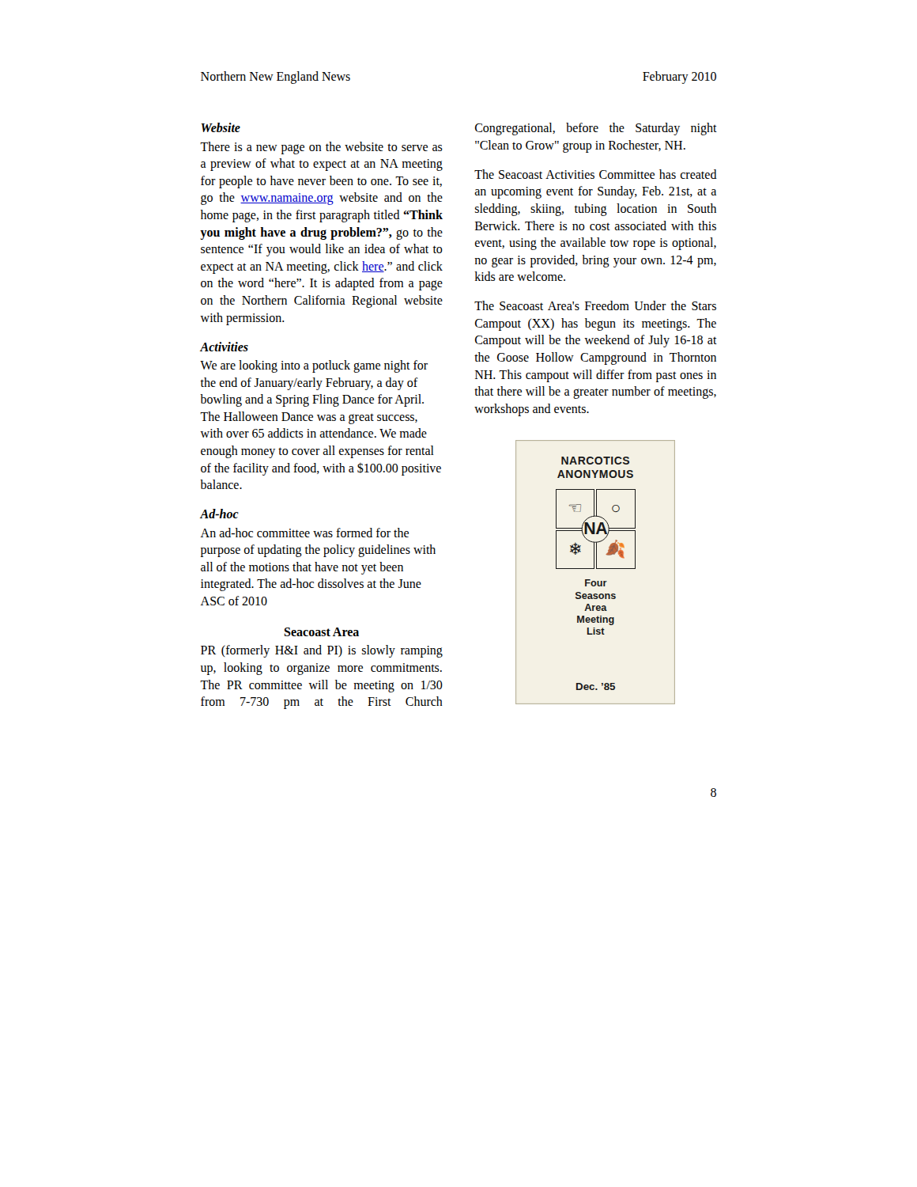Northern New England News
February 2010
Website
There is a new page on the website to serve as a preview of what to expect at an NA meeting for people to have never been to one. To see it, go the www.namaine.org website and on the home page, in the first paragraph titled “Think you might have a drug problem?”, go to the sentence “If you would like an idea of what to expect at an NA meeting, click here.” and click on the word “here”. It is adapted from a page on the Northern California Regional website with permission.
Activities
We are looking into a potluck game night for the end of January/early February, a day of bowling and a Spring Fling Dance for April. The Halloween Dance was a great success, with over 65 addicts in attendance. We made enough money to cover all expenses for rental of the facility and food, with a $100.00 positive balance.
Ad-hoc
An ad-hoc committee was formed for the purpose of updating the policy guidelines with all of the motions that have not yet been integrated. The ad-hoc dissolves at the June ASC of 2010
Seacoast Area
PR (formerly H&I and PI) is slowly ramping up, looking to organize more commitments. The PR committee will be meeting on 1/30 from 7-730 pm at the First Church Congregational, before the Saturday night "Clean to Grow" group in Rochester, NH.
The Seacoast Activities Committee has created an upcoming event for Sunday, Feb. 21st, at a sledding, skiing, tubing location in South Berwick. There is no cost associated with this event, using the available tow rope is optional, no gear is provided, bring your own. 12-4 pm, kids are welcome.
The Seacoast Area's Freedom Under the Stars Campout (XX) has begun its meetings. The Campout will be the weekend of July 16-18 at the Goose Hollow Campground in Thornton NH. This campout will differ from past ones in that there will be a greater number of meetings, workshops and events.
NARCOTICS
ANONYMOUS
☜
○
❄
🍂
NA
Four
Seasons
Area
Meeting
List
Dec. ’85
8